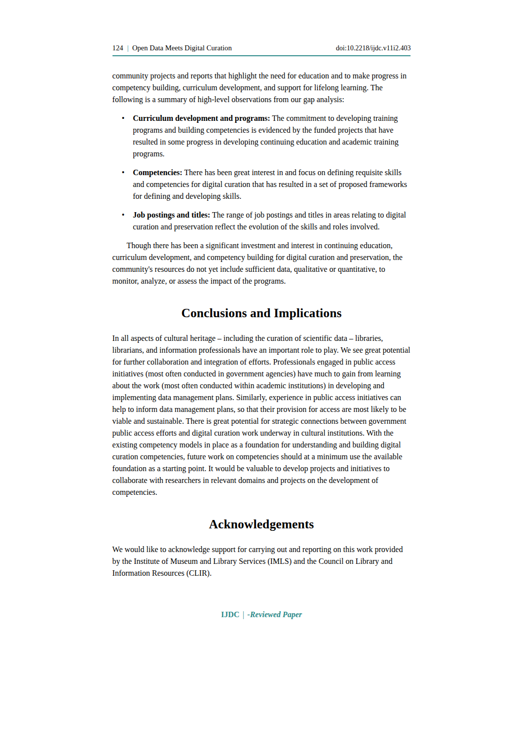124|Open Data Meets Digital Curation
doi:10.2218/ijdc.v11i2.403
community projects and reports that highlight the need for education and to make progress in competency building, curriculum development, and support for lifelong learning. The following is a summary of high-level observations from our gap analysis:
Curriculum development and programs: The commitment to developing training programs and building competencies is evidenced by the funded projects that have resulted in some progress in developing continuing education and academic training programs.
Competencies: There has been great interest in and focus on defining requisite skills and competencies for digital curation that has resulted in a set of proposed frameworks for defining and developing skills.
Job postings and titles: The range of job postings and titles in areas relating to digital curation and preservation reflect the evolution of the skills and roles involved.
Though there has been a significant investment and interest in continuing education, curriculum development, and competency building for digital curation and preservation, the community's resources do not yet include sufficient data, qualitative or quantitative, to monitor, analyze, or assess the impact of the programs.
Conclusions and Implications
In all aspects of cultural heritage – including the curation of scientific data – libraries, librarians, and information professionals have an important role to play. We see great potential for further collaboration and integration of efforts. Professionals engaged in public access initiatives (most often conducted in government agencies) have much to gain from learning about the work (most often conducted within academic institutions) in developing and implementing data management plans. Similarly, experience in public access initiatives can help to inform data management plans, so that their provision for access are most likely to be viable and sustainable. There is great potential for strategic connections between government public access efforts and digital curation work underway in cultural institutions. With the existing competency models in place as a foundation for understanding and building digital curation competencies, future work on competencies should at a minimum use the available foundation as a starting point. It would be valuable to develop projects and initiatives to collaborate with researchers in relevant domains and projects on the development of competencies.
Acknowledgements
We would like to acknowledge support for carrying out and reporting on this work provided by the Institute of Museum and Library Services (IMLS) and the Council on Library and Information Resources (CLIR).
IJDC|-Reviewed Paper